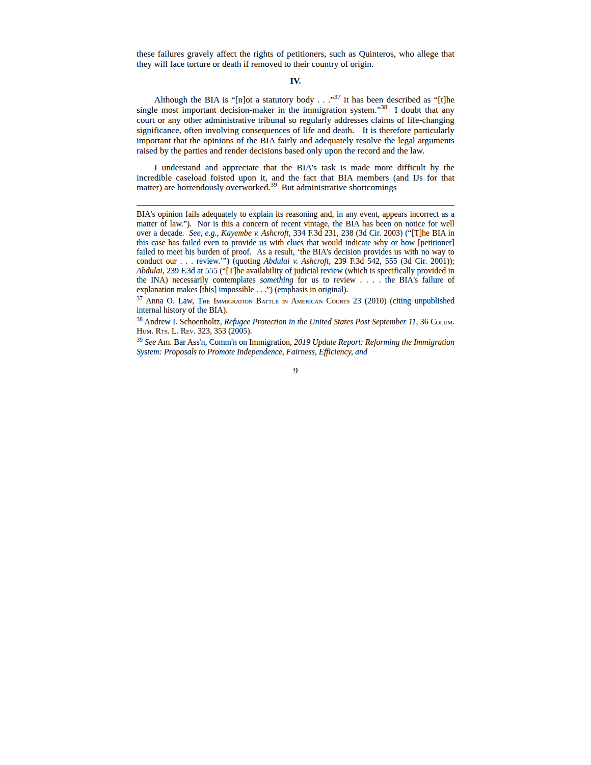these failures gravely affect the rights of petitioners, such as Quinteros, who allege that they will face torture or death if removed to their country of origin.
IV.
Although the BIA is “[n]ot a statutory body . . .”37 it has been described as “[t]he single most important decision-maker in the immigration system.”38 I doubt that any court or any other administrative tribunal so regularly addresses claims of life-changing significance, often involving consequences of life and death. It is therefore particularly important that the opinions of the BIA fairly and adequately resolve the legal arguments raised by the parties and render decisions based only upon the record and the law.
I understand and appreciate that the BIA’s task is made more difficult by the incredible caseload foisted upon it, and the fact that BIA members (and IJs for that matter) are horrendously overworked.39 But administrative shortcomings
BIA's opinion fails adequately to explain its reasoning and, in any event, appears incorrect as a matter of law.”). Nor is this a concern of recent vintage, the BIA has been on notice for well over a decade. See, e.g., Kayembe v. Ashcroft, 334 F.3d 231, 238 (3d Cir. 2003) (“[T]he BIA in this case has failed even to provide us with clues that would indicate why or how [petitioner] failed to meet his burden of proof. As a result, ‘the BIA’s decision provides us with no way to conduct our . . . review.’”) (quoting Abdulai v. Ashcroft, 239 F.3d 542, 555 (3d Cir. 2001)); Abdulai, 239 F.3d at 555 (“[T]he availability of judicial review (which is specifically provided in the INA) necessarily contemplates something for us to review . . . . the BIA's failure of explanation makes [this] impossible . . .”) (emphasis in original).
37 Anna O. Law, The Immigration Battle in American Courts 23 (2010) (citing unpublished internal history of the BIA).
38 Andrew I. Schoenholtz, Refugee Protection in the United States Post September 11, 36 Colum. Hum. Rts. L. Rev. 323, 353 (2005).
39 See Am. Bar Ass'n, Comm'n on Immigration, 2019 Update Report: Reforming the Immigration System: Proposals to Promote Independence, Fairness, Efficiency, and
9